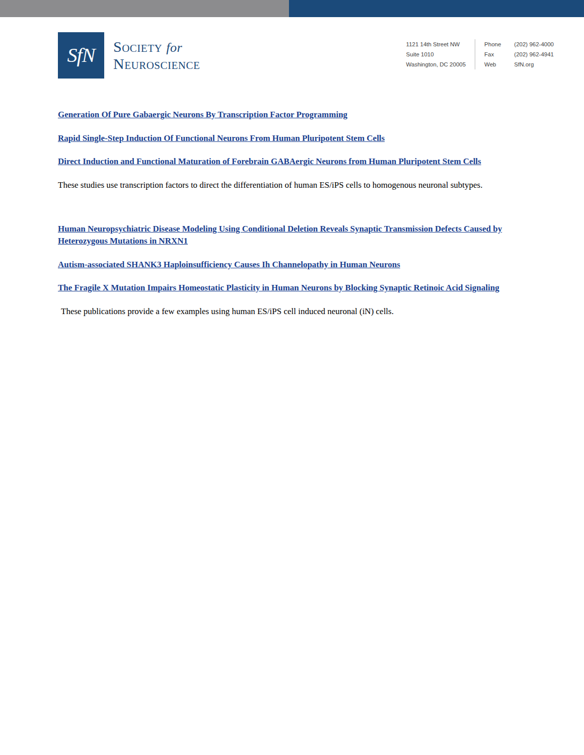SfN
Society for
Neuroscience
1121 14th Street NW
Suite 1010
Washington, DC 20005
Phone
Fax
Web
(202) 962-4000
(202) 962-4941
SfN.org
Generation Of Pure Gabaergic Neurons By Transcription Factor Programming Rapid Single-Step Induction Of Functional Neurons From Human Pluripotent Stem Cells Direct Induction and Functional Maturation of Forebrain GABAergic Neurons from Human Pluripotent Stem Cells
These studies use transcription factors to direct the differentiation of human ES/iPS cells to homogenous neuronal subtypes.
Human Neuropsychiatric Disease Modeling Using Conditional Deletion Reveals Synaptic Transmission Defects Caused by Heterozygous Mutations in NRXN1 Autism-associated SHANK3 Haploinsufficiency Causes Ih Channelopathy in Human Neurons The Fragile X Mutation Impairs Homeostatic Plasticity in Human Neurons by Blocking Synaptic Retinoic Acid Signaling
These publications provide a few examples using human ES/iPS cell induced neuronal (iN) cells.